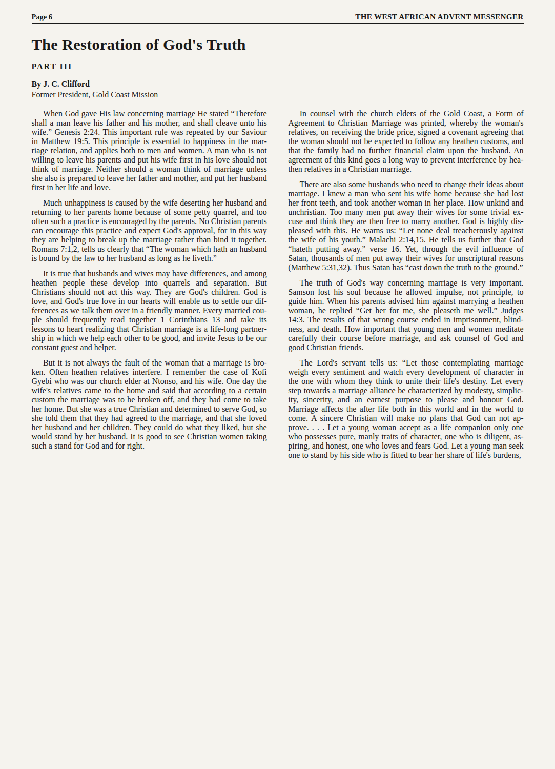Page 6 THE WEST AFRICAN ADVENT MESSENGER
The Restoration of God's Truth
PART III
By J. C. Clifford
Former President, Gold Coast Mission
When God gave His law concerning marriage He stated “Therefore shall a man leave his father and his mother, and shall cleave unto his wife.” Genesis 2:24. This important rule was repeated by our Saviour in Matthew 19:5. This principle is essential to happiness in the marriage relation, and applies both to men and women. A man who is not willing to leave his parents and put his wife first in his love should not think of marriage. Neither should a woman think of marriage unless she also is prepared to leave her father and mother, and put her husband first in her life and love.
Much unhappiness is caused by the wife deserting her husband and returning to her parents home because of some petty quarrel, and too often such a practice is encouraged by the parents. No Christian parents can encourage this practice and expect God's approval, for in this way they are helping to break up the marriage rather than bind it together. Romans 7:1,2, tells us clearly that “The woman which hath an husband is bound by the law to her husband as long as he liveth.”
It is true that husbands and wives may have differences, and among heathen people these develop into quarrels and separation. But Christians should not act this way. They are God's children. God is love, and God's true love in our hearts will enable us to settle our differences as we talk them over in a friendly manner. Every married couple should frequently read together 1 Corinthians 13 and take its lessons to heart realizing that Christian marriage is a life-long partnership in which we help each other to be good, and invite Jesus to be our constant guest and helper.
But it is not always the fault of the woman that a marriage is broken. Often heathen relatives interfere. I remember the case of Kofi Gyebi who was our church elder at Ntonso, and his wife. One day the wife's relatives came to the home and said that according to a certain custom the marriage was to be broken off, and they had come to take her home. But she was a true Christian and determined to serve God, so she told them that they had agreed to the marriage, and that she loved her husband and her children. They could do what they liked, but she would stand by her husband. It is good to see Christian women taking such a stand for God and for right.
In counsel with the church elders of the Gold Coast, a Form of Agreement to Christian Marriage was printed, whereby the woman's relatives, on receiving the bride price, signed a covenant agreeing that the woman should not be expected to follow any heathen customs, and that the family had no further financial claim upon the husband. An agreement of this kind goes a long way to prevent interference by heathen relatives in a Christian marriage.
There are also some husbands who need to change their ideas about marriage. I knew a man who sent his wife home because she had lost her front teeth, and took another woman in her place. How unkind and unchristian. Too many men put away their wives for some trivial excuse and think they are then free to marry another. God is highly displeased with this. He warns us: “Let none deal treacherously against the wife of his youth.” Malachi 2:14,15. He tells us further that God “hateth putting away.” verse 16. Yet, through the evil influence of Satan, thousands of men put away their wives for unscriptural reasons (Matthew 5:31,32). Thus Satan has “cast down the truth to the ground.”
The truth of God's way concerning marriage is very important. Samson lost his soul because he allowed impulse, not principle, to guide him. When his parents advised him against marrying a heathen woman, he replied “Get her for me, she pleaseth me well.” Judges 14:3. The results of that wrong course ended in imprisonment, blindness, and death. How important that young men and women meditate carefully their course before marriage, and ask counsel of God and good Christian friends.
The Lord's servant tells us: “Let those contemplating marriage weigh every sentiment and watch every development of character in the one with whom they think to unite their life's destiny. Let every step towards a marriage alliance be characterized by modesty, simplicity, sincerity, and an earnest purpose to please and honour God. Marriage affects the after life both in this world and in the world to come. A sincere Christian will make no plans that God can not approve. . . . Let a young woman accept as a life companion only one who possesses pure, manly traits of character, one who is diligent, aspiring, and honest, one who loves and fears God. Let a young man seek one to stand by his side who is fitted to bear her share of life's burdens,